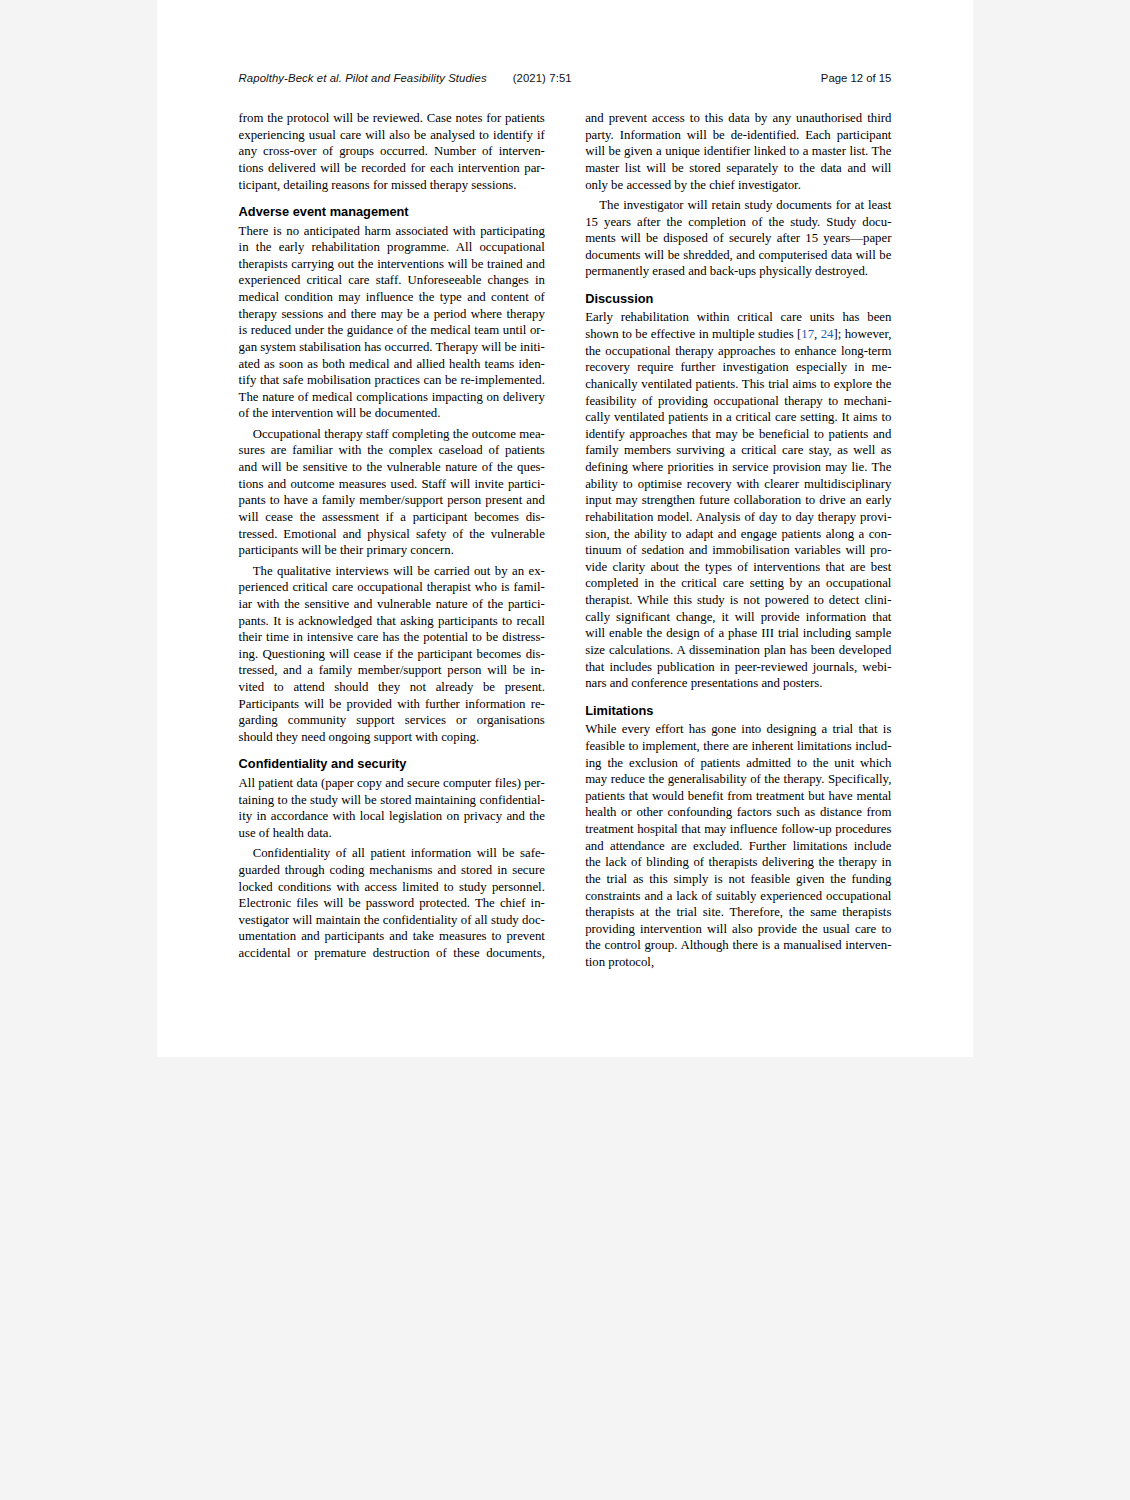Rapolthy-Beck et al. Pilot and Feasibility Studies(2021) 7:51
Page 12 of 15
from the protocol will be reviewed. Case notes for patients experiencing usual care will also be analysed to identify if any cross-over of groups occurred. Number of interventions delivered will be recorded for each intervention participant, detailing reasons for missed therapy sessions.
Adverse event management
There is no anticipated harm associated with participating in the early rehabilitation programme. All occupational therapists carrying out the interventions will be trained and experienced critical care staff. Unforeseeable changes in medical condition may influence the type and content of therapy sessions and there may be a period where therapy is reduced under the guidance of the medical team until organ system stabilisation has occurred. Therapy will be initiated as soon as both medical and allied health teams identify that safe mobilisation practices can be re-implemented. The nature of medical complications impacting on delivery of the intervention will be documented.
Occupational therapy staff completing the outcome measures are familiar with the complex caseload of patients and will be sensitive to the vulnerable nature of the questions and outcome measures used. Staff will invite participants to have a family member/support person present and will cease the assessment if a participant becomes distressed. Emotional and physical safety of the vulnerable participants will be their primary concern.
The qualitative interviews will be carried out by an experienced critical care occupational therapist who is familiar with the sensitive and vulnerable nature of the participants. It is acknowledged that asking participants to recall their time in intensive care has the potential to be distressing. Questioning will cease if the participant becomes distressed, and a family member/support person will be invited to attend should they not already be present. Participants will be provided with further information regarding community support services or organisations should they need ongoing support with coping.
Confidentiality and security
All patient data (paper copy and secure computer files) pertaining to the study will be stored maintaining confidentiality in accordance with local legislation on privacy and the use of health data.
Confidentiality of all patient information will be safeguarded through coding mechanisms and stored in secure locked conditions with access limited to study personnel. Electronic files will be password protected. The chief investigator will maintain the confidentiality of all study documentation and participants and take measures to prevent accidental or premature destruction of these documents, and prevent access to this data by any unauthorised third party. Information will be de-identified. Each participant will be given a unique identifier linked to a master list. The master list will be stored separately to the data and will only be accessed by the chief investigator.
The investigator will retain study documents for at least 15 years after the completion of the study. Study documents will be disposed of securely after 15 years—paper documents will be shredded, and computerised data will be permanently erased and back-ups physically destroyed.
Discussion
Early rehabilitation within critical care units has been shown to be effective in multiple studies [17, 24]; however, the occupational therapy approaches to enhance long-term recovery require further investigation especially in mechanically ventilated patients. This trial aims to explore the feasibility of providing occupational therapy to mechanically ventilated patients in a critical care setting. It aims to identify approaches that may be beneficial to patients and family members surviving a critical care stay, as well as defining where priorities in service provision may lie. The ability to optimise recovery with clearer multidisciplinary input may strengthen future collaboration to drive an early rehabilitation model. Analysis of day to day therapy provision, the ability to adapt and engage patients along a continuum of sedation and immobilisation variables will provide clarity about the types of interventions that are best completed in the critical care setting by an occupational therapist. While this study is not powered to detect clinically significant change, it will provide information that will enable the design of a phase III trial including sample size calculations. A dissemination plan has been developed that includes publication in peer-reviewed journals, webinars and conference presentations and posters.
Limitations
While every effort has gone into designing a trial that is feasible to implement, there are inherent limitations including the exclusion of patients admitted to the unit which may reduce the generalisability of the therapy. Specifically, patients that would benefit from treatment but have mental health or other confounding factors such as distance from treatment hospital that may influence follow-up procedures and attendance are excluded. Further limitations include the lack of blinding of therapists delivering the therapy in the trial as this simply is not feasible given the funding constraints and a lack of suitably experienced occupational therapists at the trial site. Therefore, the same therapists providing intervention will also provide the usual care to the control group. Although there is a manualised intervention protocol,